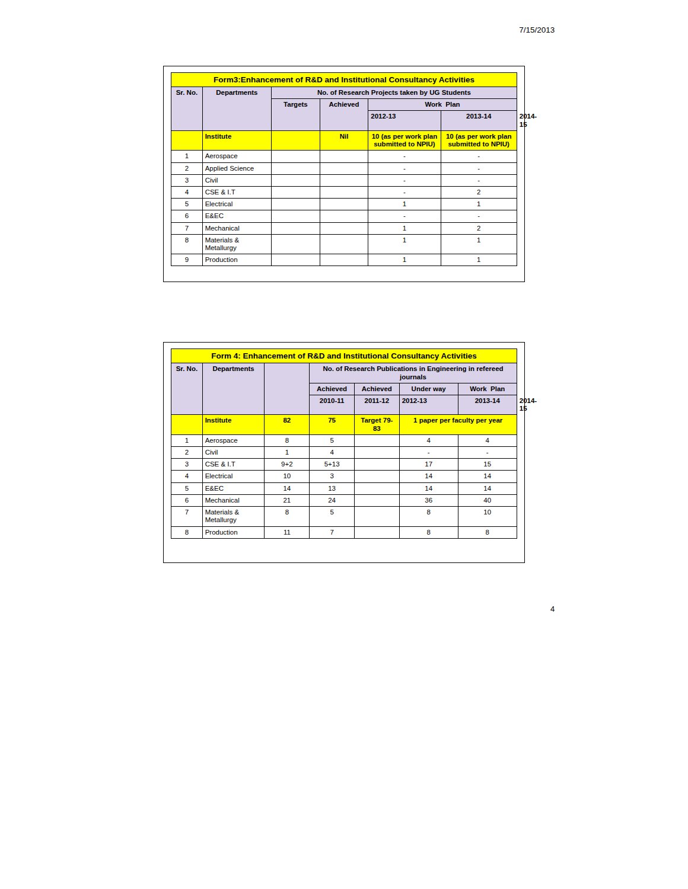7/15/2013
Form3:Enhancement of R&D and Institutional Consultancy Activities
| Sr. No. | Departments | No. of Research Projects taken by UG Students |
| --- | --- | --- |
| Targets | Achieved | Work Plan |
| 2012-13 | 2013-14 | 2014-15 |
| | Institute | | Nil | 10 (as per work plan submitted to NPIU) | 10 (as per work plan submitted to NPIU) |
| 1 | Aerospace | | | - | - |
| 2 | Applied Science | | | - | - |
| 3 | Civil | | | - | - |
| 4 | CSE & I.T | | | - | 2 |
| 5 | Electrical | | | 1 | 1 |
| 6 | E&EC | | | - | - |
| 7 | Mechanical | | | 1 | 2 |
| 8 | Materials & Metallurgy | | | 1 | 1 |
| 9 | Production | | | 1 | 1 |
Form 4: Enhancement of R&D and Institutional Consultancy Activities
| Sr. No. | Departments | | No. of Research Publications in Engineering in refereed journals |
| --- | --- | --- | --- |
| Achieved | Achieved | Under way | Work Plan |
| 2010-11 | 2011-12 | 2012-13 | 2013-14 | 2014-15 |
| | Institute | 82 | 75 | Target 79-83 | 1 paper per faculty per year |
| 1 | Aerospace | 8 | 5 | | 4 | 4 |
| 2 | Civil | 1 | 4 | | - | - |
| 3 | CSE & I.T | 9+2 | 5+13 | | 17 | 15 |
| 4 | Electrical | 10 | 3 | | 14 | 14 |
| 5 | E&EC | 14 | 13 | | 14 | 14 |
| 6 | Mechanical | 21 | 24 | | 36 | 40 |
| 7 | Materials & Metallurgy | 8 | 5 | | 8 | 10 |
| 8 | Production | 11 | 7 | | 8 | 8 |
4